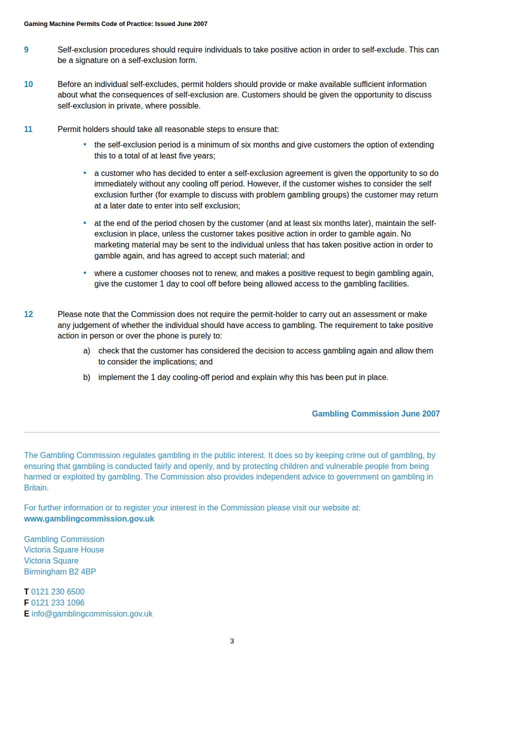Gaming Machine Permits Code of Practice: Issued June 2007
9
Self-exclusion procedures should require individuals to take positive action in order to self-exclude. This can be a signature on a self-exclusion form.
10
Before an individual self-excludes, permit holders should provide or make available sufficient information about what the consequences of self-exclusion are. Customers should be given the opportunity to discuss self-exclusion in private, where possible.
11
Permit holders should take all reasonable steps to ensure that:
the self-exclusion period is a minimum of six months and give customers the option of extending this to a total of at least five years;
a customer who has decided to enter a self-exclusion agreement is given the opportunity to so do immediately without any cooling off period. However, if the customer wishes to consider the self exclusion further (for example to discuss with problem gambling groups) the customer may return at a later date to enter into self exclusion;
at the end of the period chosen by the customer (and at least six months later), maintain the self-exclusion in place, unless the customer takes positive action in order to gamble again. No marketing material may be sent to the individual unless that has taken positive action in order to gamble again, and has agreed to accept such material; and
where a customer chooses not to renew, and makes a positive request to begin gambling again, give the customer 1 day to cool off before being allowed access to the gambling facilities.
12
Please note that the Commission does not require the permit-holder to carry out an assessment or make any judgement of whether the individual should have access to gambling. The requirement to take positive action in person or over the phone is purely to:
check that the customer has considered the decision to access gambling again and allow them to consider the implications; and
implement the 1 day cooling-off period and explain why this has been put in place.
Gambling Commission June 2007
The Gambling Commission regulates gambling in the public interest. It does so by keeping crime out of gambling, by ensuring that gambling is conducted fairly and openly, and by protecting children and vulnerable people from being harmed or exploited by gambling. The Commission also provides independent advice to government on gambling in Britain.
For further information or to register your interest in the Commission please visit our website at:
www.gamblingcommission.gov.uk
Gambling Commission
Victoria Square House
Victoria Square
Birmingham B2 4BP
T 0121 230 6500
F 0121 233 1096
E info@gamblingcommission.gov.uk
3